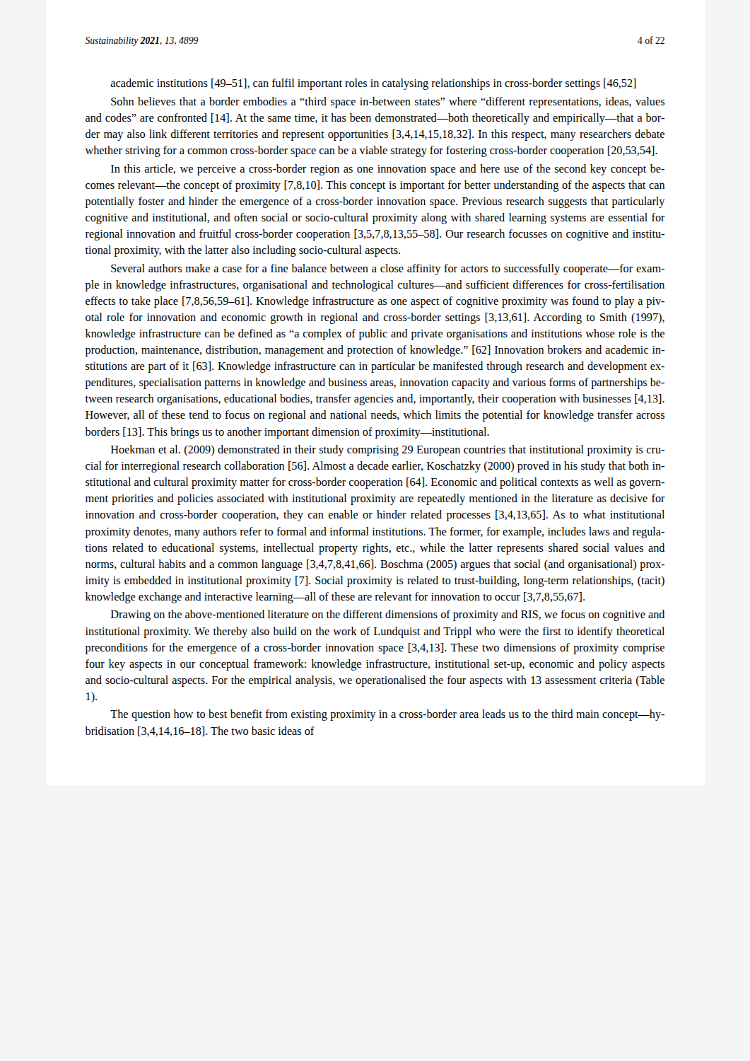Sustainability 2021, 13, 4899 4 of 22
academic institutions [49–51], can fulfil important roles in catalysing relationships in cross-border settings [46,52]
Sohn believes that a border embodies a “third space in-between states” where “different representations, ideas, values and codes” are confronted [14]. At the same time, it has been demonstrated—both theoretically and empirically—that a border may also link different territories and represent opportunities [3,4,14,15,18,32]. In this respect, many researchers debate whether striving for a common cross-border space can be a viable strategy for fostering cross-border cooperation [20,53,54].
In this article, we perceive a cross-border region as one innovation space and here use of the second key concept becomes relevant—the concept of proximity [7,8,10]. This concept is important for better understanding of the aspects that can potentially foster and hinder the emergence of a cross-border innovation space. Previous research suggests that particularly cognitive and institutional, and often social or socio-cultural proximity along with shared learning systems are essential for regional innovation and fruitful cross-border cooperation [3,5,7,8,13,55–58]. Our research focusses on cognitive and institutional proximity, with the latter also including socio-cultural aspects.
Several authors make a case for a fine balance between a close affinity for actors to successfully cooperate—for example in knowledge infrastructures, organisational and technological cultures—and sufficient differences for cross-fertilisation effects to take place [7,8,56,59–61]. Knowledge infrastructure as one aspect of cognitive proximity was found to play a pivotal role for innovation and economic growth in regional and cross-border settings [3,13,61]. According to Smith (1997), knowledge infrastructure can be defined as “a complex of public and private organisations and institutions whose role is the production, maintenance, distribution, management and protection of knowledge.” [62] Innovation brokers and academic institutions are part of it [63]. Knowledge infrastructure can in particular be manifested through research and development expenditures, specialisation patterns in knowledge and business areas, innovation capacity and various forms of partnerships between research organisations, educational bodies, transfer agencies and, importantly, their cooperation with businesses [4,13]. However, all of these tend to focus on regional and national needs, which limits the potential for knowledge transfer across borders [13]. This brings us to another important dimension of proximity—institutional.
Hoekman et al. (2009) demonstrated in their study comprising 29 European countries that institutional proximity is crucial for interregional research collaboration [56]. Almost a decade earlier, Koschatzky (2000) proved in his study that both institutional and cultural proximity matter for cross-border cooperation [64]. Economic and political contexts as well as government priorities and policies associated with institutional proximity are repeatedly mentioned in the literature as decisive for innovation and cross-border cooperation, they can enable or hinder related processes [3,4,13,65]. As to what institutional proximity denotes, many authors refer to formal and informal institutions. The former, for example, includes laws and regulations related to educational systems, intellectual property rights, etc., while the latter represents shared social values and norms, cultural habits and a common language [3,4,7,8,41,66]. Boschma (2005) argues that social (and organisational) proximity is embedded in institutional proximity [7]. Social proximity is related to trust-building, long-term relationships, (tacit) knowledge exchange and interactive learning—all of these are relevant for innovation to occur [3,7,8,55,67].
Drawing on the above-mentioned literature on the different dimensions of proximity and RIS, we focus on cognitive and institutional proximity. We thereby also build on the work of Lundquist and Trippl who were the first to identify theoretical preconditions for the emergence of a cross-border innovation space [3,4,13]. These two dimensions of proximity comprise four key aspects in our conceptual framework: knowledge infrastructure, institutional set-up, economic and policy aspects and socio-cultural aspects. For the empirical analysis, we operationalised the four aspects with 13 assessment criteria (Table 1).
The question how to best benefit from existing proximity in a cross-border area leads us to the third main concept—hybridisation [3,4,14,16–18]. The two basic ideas of